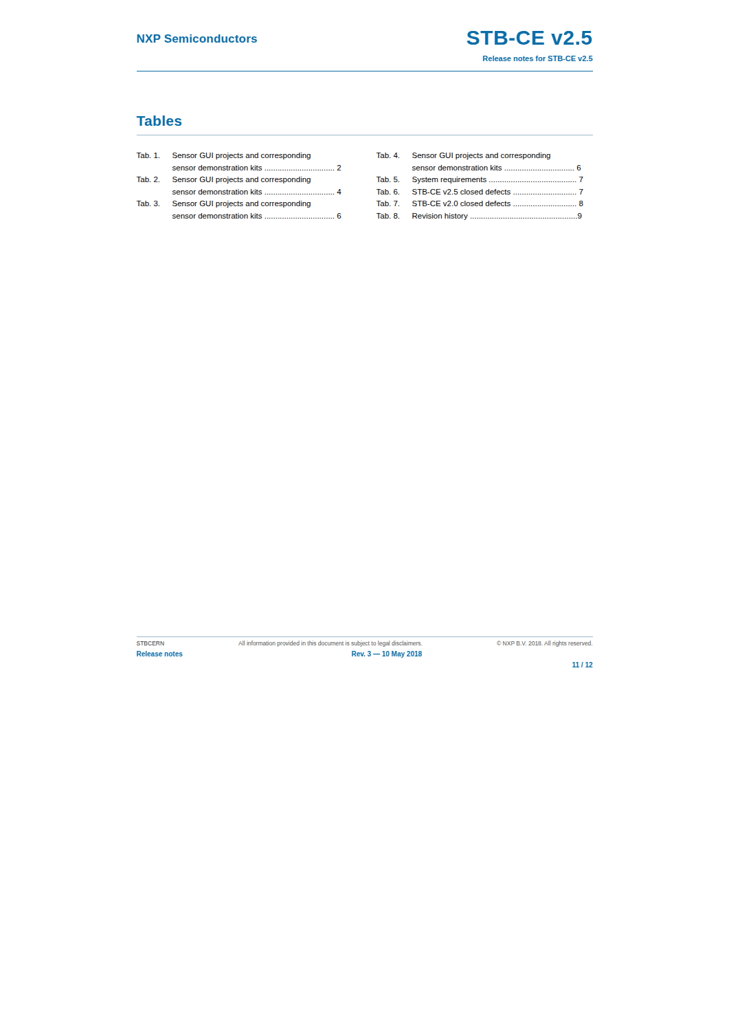NXP Semiconductors
STB-CE v2.5
Release notes for STB-CE v2.5
Tables
| Tab. 1. | Sensor GUI projects and corresponding |
| | sensor demonstration kits ................................ 2 |
| Tab. 2. | Sensor GUI projects and corresponding |
| | sensor demonstration kits ................................ 4 |
| Tab. 3. | Sensor GUI projects and corresponding |
| | sensor demonstration kits ................................ 6 |
| Tab. 4. | Sensor GUI projects and corresponding |
| | sensor demonstration kits ................................ 6 |
| Tab. 5. | System requirements ........................................ 7 |
| Tab. 6. | STB-CE v2.5 closed defects ............................. 7 |
| Tab. 7. | STB-CE v2.0 closed defects ............................. 8 |
| Tab. 8. | Revision history ................................................. 9 |
STBCERN
All information provided in this document is subject to legal disclaimers.
© NXP B.V. 2018. All rights reserved.
Release notes
Rev. 3 — 10 May 2018
11 / 12